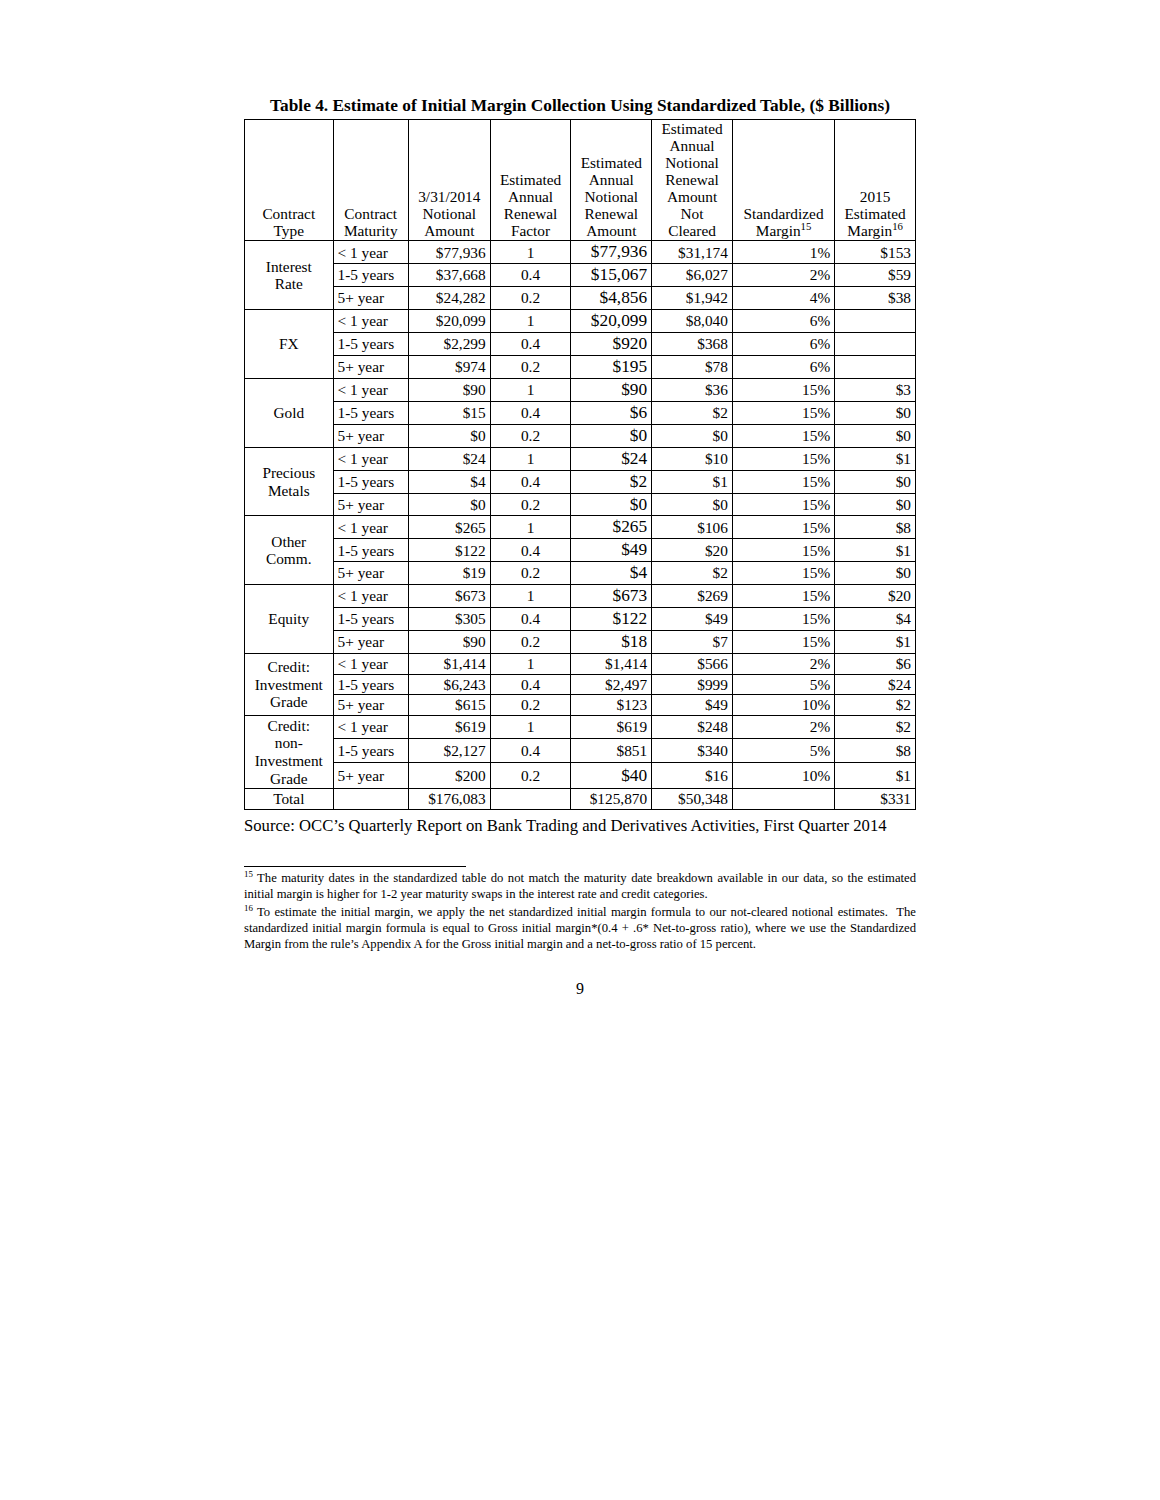Table 4. Estimate of Initial Margin Collection Using Standardized Table, ($ Billions)
| Contract Type | Contract Maturity | 3/31/2014 Notional Amount | Estimated Annual Renewal Factor | Estimated Annual Notional Renewal Amount | Estimated Annual Notional Renewal Amount Not Cleared | Standardized Margin 15 | 2015 Estimated Margin 16 |
| --- | --- | --- | --- | --- | --- | --- | --- |
| Interest Rate | < 1 year | $77,936 | 1 | $77,936 | $31,174 | 1% | $153 |
| 1-5 years | $37,668 | 0.4 | $15,067 | $6,027 | 2% | $59 |
| 5+ year | $24,282 | 0.2 | $4,856 | $1,942 | 4% | $38 |
| FX | < 1 year | $20,099 | 1 | $20,099 | $8,040 | 6% | |
| 1-5 years | $2,299 | 0.4 | $920 | $368 | 6% | |
| 5+ year | $974 | 0.2 | $195 | $78 | 6% | |
| Gold | < 1 year | $90 | 1 | $90 | $36 | 15% | $3 |
| 1-5 years | $15 | 0.4 | $6 | $2 | 15% | $0 |
| 5+ year | $0 | 0.2 | $0 | $0 | 15% | $0 |
| Precious Metals | < 1 year | $24 | 1 | $24 | $10 | 15% | $1 |
| 1-5 years | $4 | 0.4 | $2 | $1 | 15% | $0 |
| 5+ year | $0 | 0.2 | $0 | $0 | 15% | $0 |
| Other Comm. | < 1 year | $265 | 1 | $265 | $106 | 15% | $8 |
| 1-5 years | $122 | 0.4 | $49 | $20 | 15% | $1 |
| 5+ year | $19 | 0.2 | $4 | $2 | 15% | $0 |
| Equity | < 1 year | $673 | 1 | $673 | $269 | 15% | $20 |
| 1-5 years | $305 | 0.4 | $122 | $49 | 15% | $4 |
| 5+ year | $90 | 0.2 | $18 | $7 | 15% | $1 |
| Credit: Investment Grade | < 1 year | $1,414 | 1 | $1,414 | $566 | 2% | $6 |
| 1-5 years | $6,243 | 0.4 | $2,497 | $999 | 5% | $24 |
| 5+ year | $615 | 0.2 | $123 | $49 | 10% | $2 |
| Credit: non- Investment Grade | < 1 year | $619 | 1 | $619 | $248 | 2% | $2 |
| 1-5 years | $2,127 | 0.4 | $851 | $340 | 5% | $8 |
| 5+ year | $200 | 0.2 | $40 | $16 | 10% | $1 |
| Total | | $176,083 | | $125,870 | $50,348 | | $331 |
Source: OCC’s Quarterly Report on Bank Trading and Derivatives Activities, First Quarter 2014
15 The maturity dates in the standardized table do not match the maturity date breakdown available in our data, so the estimated initial margin is higher for 1-2 year maturity swaps in the interest rate and credit categories.
16 To estimate the initial margin, we apply the net standardized initial margin formula to our not-cleared notional estimates. The standardized initial margin formula is equal to Gross initial margin*(0.4 + .6* Net-to-gross ratio), where we use the Standardized Margin from the rule’s Appendix A for the Gross initial margin and a net-to-gross ratio of 15 percent.
9